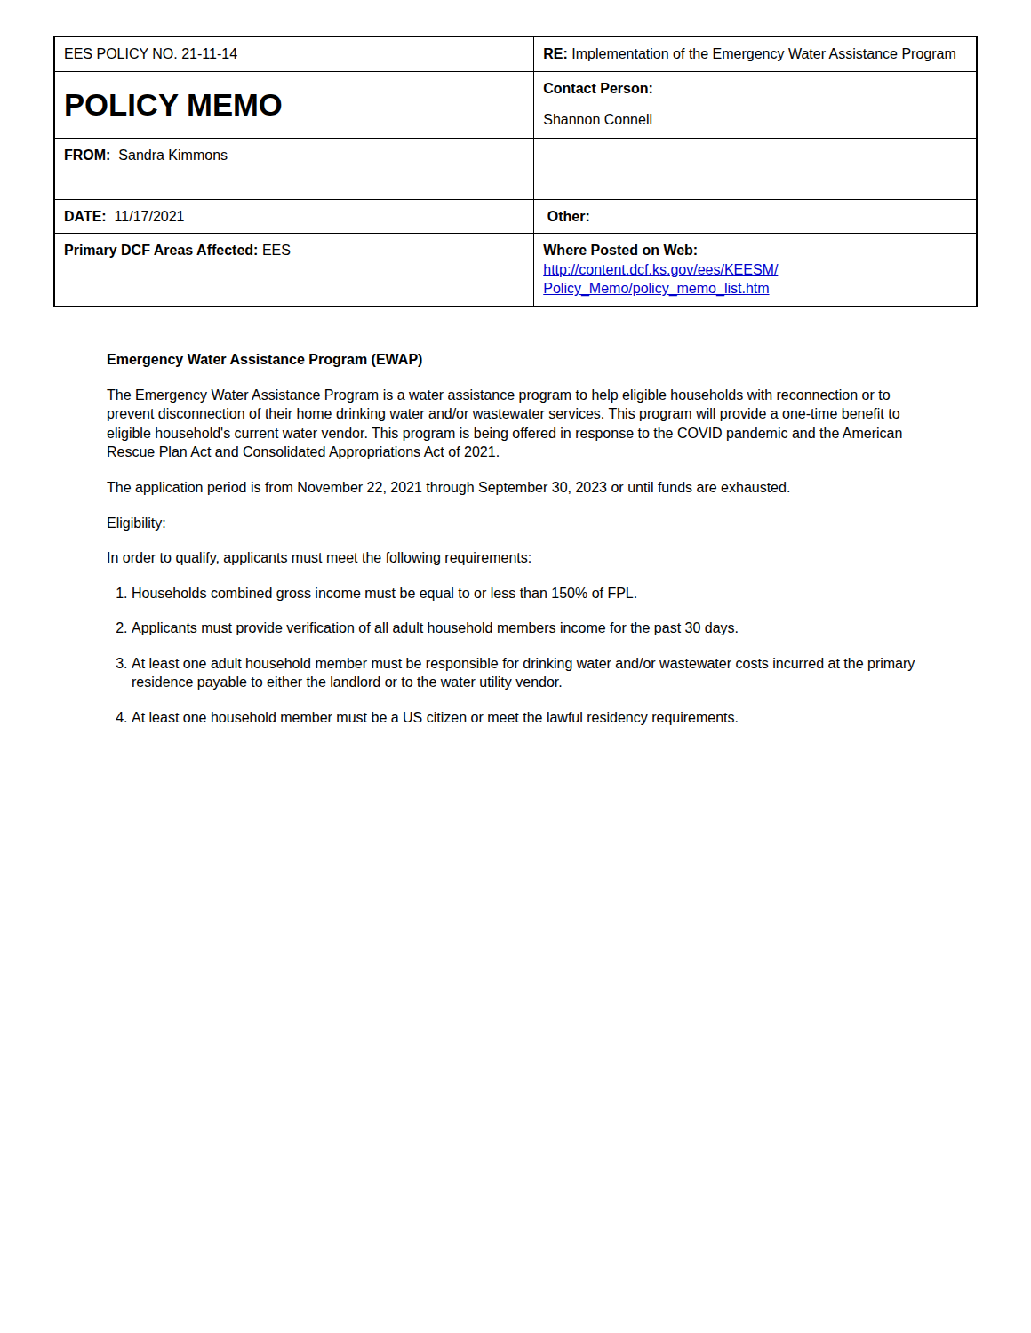| EES POLICY NO. 21-11-14 | RE: Implementation of the Emergency Water Assistance Program |
| POLICY MEMO | Contact Person: Shannon Connell |
| FROM: Sandra Kimmons | |
| DATE: 11/17/2021 | Other: |
| Primary DCF Areas Affected: EES | Where Posted on Web: http://content.dcf.ks.gov/ees/KEESM/ Policy_Memo/policy_memo_list.htm |
Emergency Water Assistance Program (EWAP)
The Emergency Water Assistance Program is a water assistance program to help eligible households with reconnection or to prevent disconnection of their home drinking water and/or wastewater services. This program will provide a one-time benefit to eligible household's current water vendor. This program is being offered in response to the COVID pandemic and the American Rescue Plan Act and Consolidated Appropriations Act of 2021.
The application period is from November 22, 2021 through September 30, 2023 or until funds are exhausted.
Eligibility:
In order to qualify, applicants must meet the following requirements:
Households combined gross income must be equal to or less than 150% of FPL.
Applicants must provide verification of all adult household members income for the past 30 days.
At least one adult household member must be responsible for drinking water and/or wastewater costs incurred at the primary residence payable to either the landlord or to the water utility vendor.
At least one household member must be a US citizen or meet the lawful residency requirements.